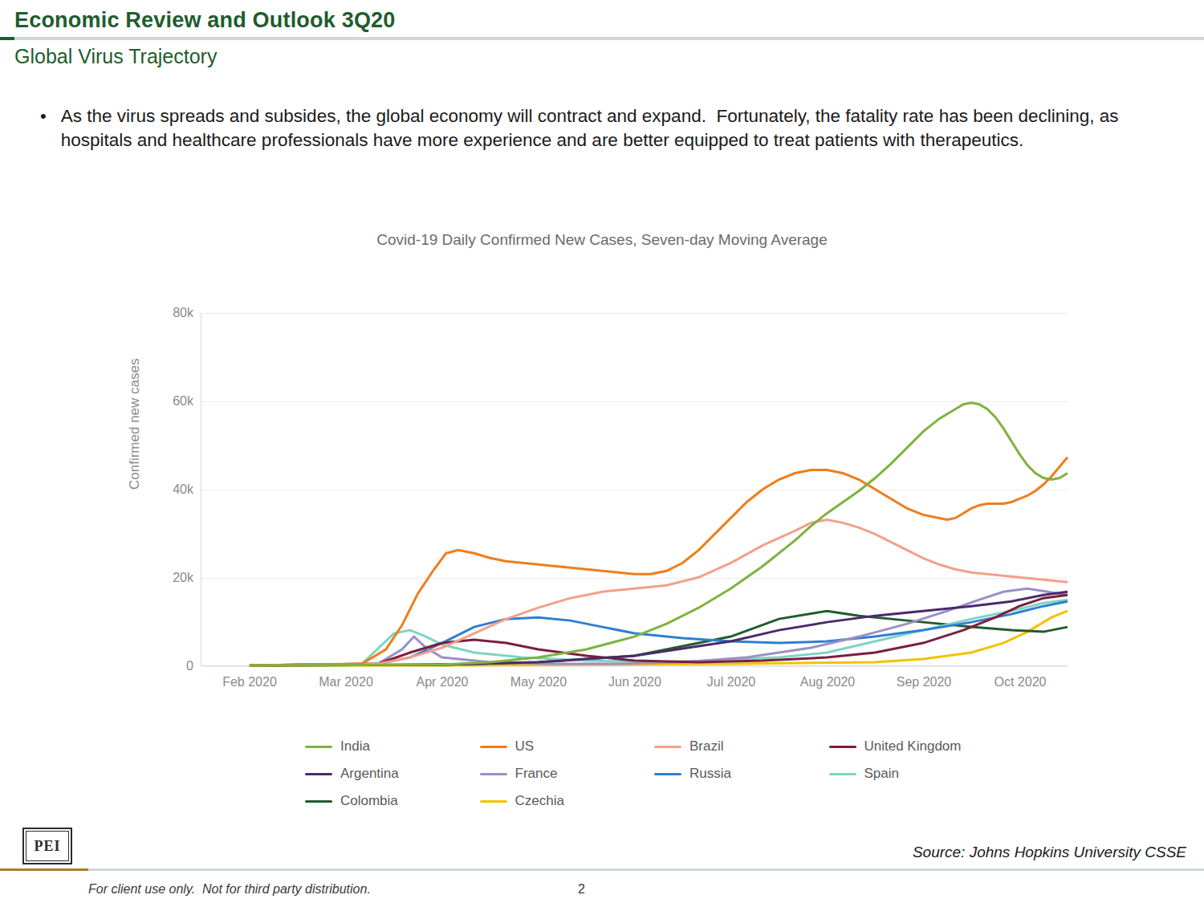Economic Review and Outlook 3Q20
Global Virus Trajectory
•
As the virus spreads and subsides, the global economy will contract and expand. Fortunately, the fatality rate has been declining, as hospitals and healthcare professionals have more experience and are better equipped to treat patients with therapeutics.
Covid-19 Daily Confirmed New Cases, Seven-day Moving Average
Confirmed new cases
80k
60k
40k
20k
0
Feb 2020
Mar 2020
Apr 2020
May 2020
Jun 2020
Jul 2020
Aug 2020
Sep 2020
Oct 2020
India
US
Brazil
United Kingdom
Argentina
France
Russia
Spain
Colombia
Czechia
Source: Johns Hopkins University CSSE
PEI
For client use only. Not for third party distribution.
2